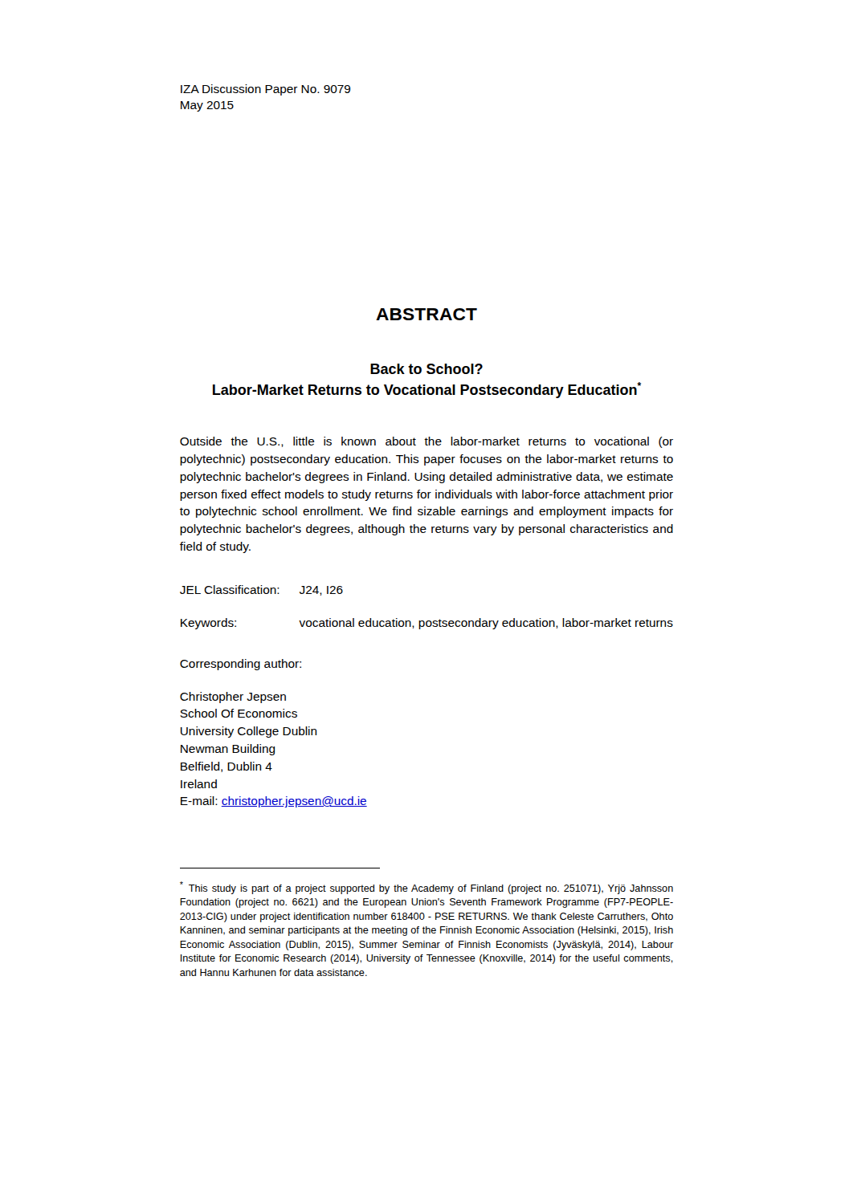IZA Discussion Paper No. 9079
May 2015
ABSTRACT
Back to School?
Labor-Market Returns to Vocational Postsecondary Education*
Outside the U.S., little is known about the labor-market returns to vocational (or polytechnic) postsecondary education. This paper focuses on the labor-market returns to polytechnic bachelor's degrees in Finland. Using detailed administrative data, we estimate person fixed effect models to study returns for individuals with labor-force attachment prior to polytechnic school enrollment. We find sizable earnings and employment impacts for polytechnic bachelor's degrees, although the returns vary by personal characteristics and field of study.
JEL Classification: J24, I26
Keywords: vocational education, postsecondary education, labor-market returns
Corresponding author:
Christopher Jepsen
School Of Economics
University College Dublin
Newman Building
Belfield, Dublin 4
Ireland
E-mail: christopher.jepsen@ucd.ie
* This study is part of a project supported by the Academy of Finland (project no. 251071), Yrjö Jahnsson Foundation (project no. 6621) and the European Union's Seventh Framework Programme (FP7-PEOPLE-2013-CIG) under project identification number 618400 - PSE RETURNS. We thank Celeste Carruthers, Ohto Kanninen, and seminar participants at the meeting of the Finnish Economic Association (Helsinki, 2015), Irish Economic Association (Dublin, 2015), Summer Seminar of Finnish Economists (Jyväskylä, 2014), Labour Institute for Economic Research (2014), University of Tennessee (Knoxville, 2014) for the useful comments, and Hannu Karhunen for data assistance.